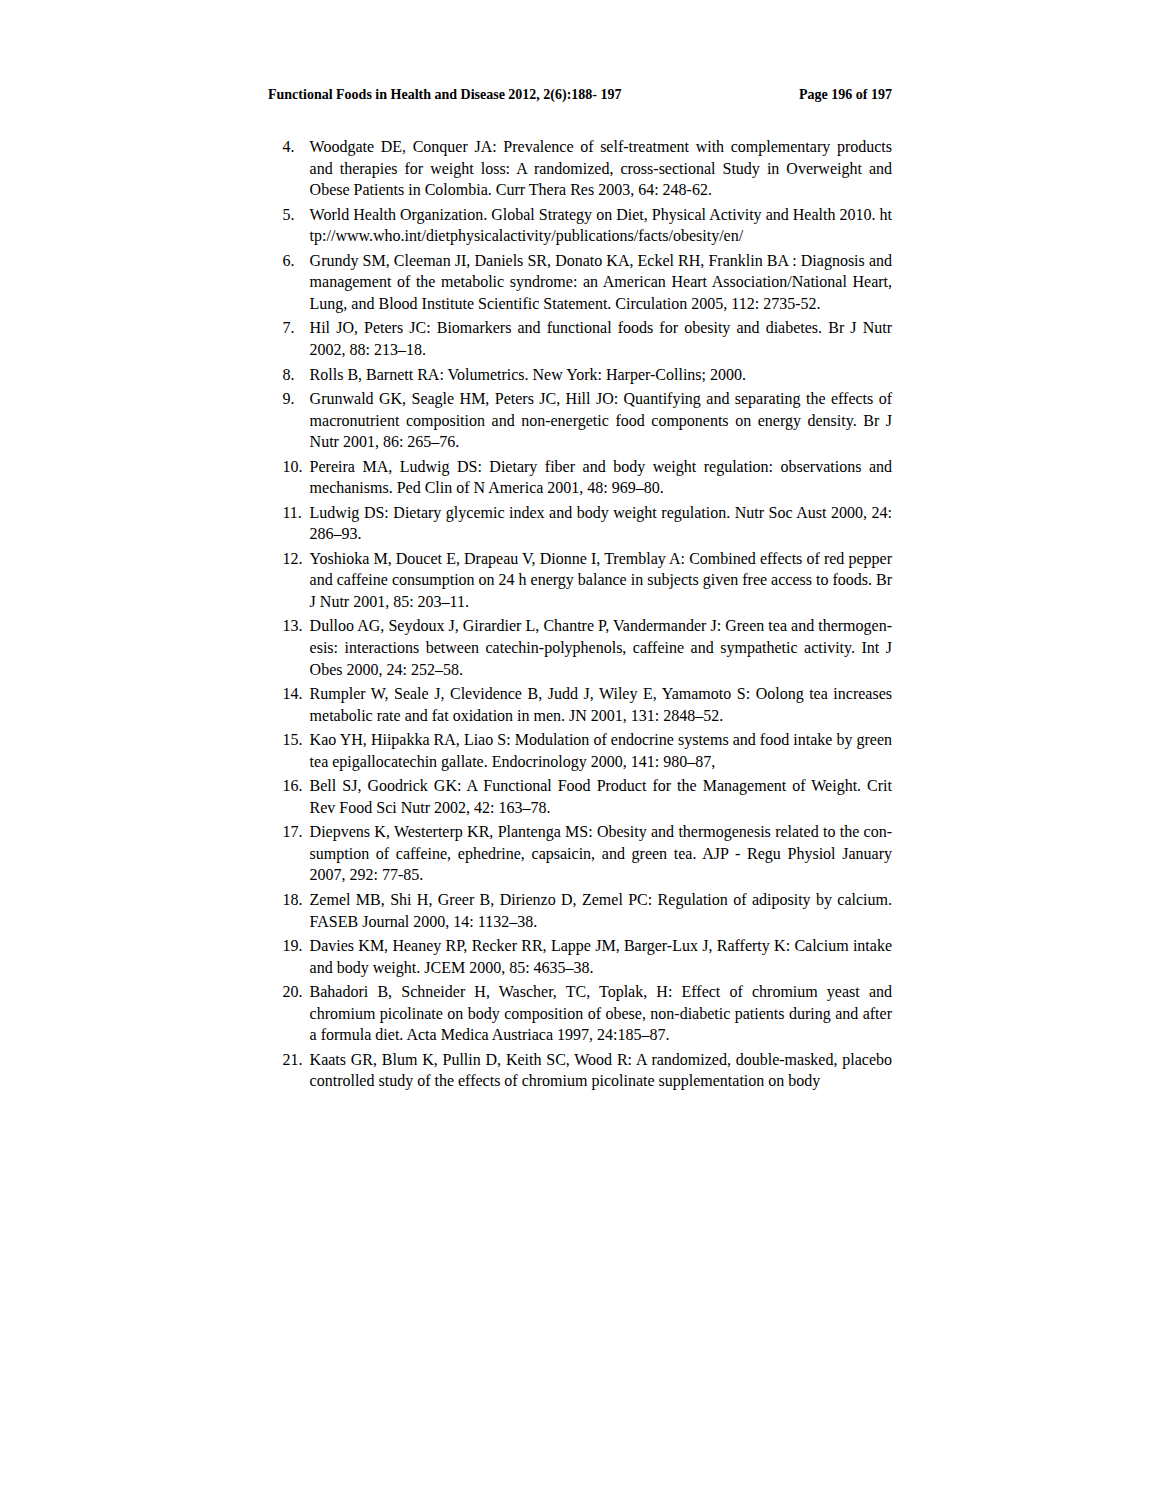Functional Foods in Health and Disease 2012, 2(6):188- 197 Page 196 of 197
Woodgate DE, Conquer JA: Prevalence of self-treatment with complementary products and therapies for weight loss: A randomized, cross-sectional Study in Overweight and Obese Patients in Colombia. Curr Thera Res 2003, 64: 248-62.
World Health Organization. Global Strategy on Diet, Physical Activity and Health 2010. http://www.who.int/dietphysicalactivity/publications/facts/obesity/en/
Grundy SM, Cleeman JI, Daniels SR, Donato KA, Eckel RH, Franklin BA : Diagnosis and management of the metabolic syndrome: an American Heart Association/National Heart, Lung, and Blood Institute Scientific Statement. Circulation 2005, 112: 2735-52.
Hil JO, Peters JC: Biomarkers and functional foods for obesity and diabetes. Br J Nutr 2002, 88: 213–18.
Rolls B, Barnett RA: Volumetrics. New York: Harper-Collins; 2000.
Grunwald GK, Seagle HM, Peters JC, Hill JO: Quantifying and separating the effects of macronutrient composition and non-energetic food components on energy density. Br J Nutr 2001, 86: 265–76.
Pereira MA, Ludwig DS: Dietary fiber and body weight regulation: observations and mechanisms. Ped Clin of N America 2001, 48: 969–80.
Ludwig DS: Dietary glycemic index and body weight regulation. Nutr Soc Aust 2000, 24: 286–93.
Yoshioka M, Doucet E, Drapeau V, Dionne I, Tremblay A: Combined effects of red pepper and caffeine consumption on 24 h energy balance in subjects given free access to foods. Br J Nutr 2001, 85: 203–11.
Dulloo AG, Seydoux J, Girardier L, Chantre P, Vandermander J: Green tea and thermogenesis: interactions between catechin-polyphenols, caffeine and sympathetic activity. Int J Obes 2000, 24: 252–58.
Rumpler W, Seale J, Clevidence B, Judd J, Wiley E, Yamamoto S: Oolong tea increases metabolic rate and fat oxidation in men. JN 2001, 131: 2848–52.
Kao YH, Hiipakka RA, Liao S: Modulation of endocrine systems and food intake by green tea epigallocatechin gallate. Endocrinology 2000, 141: 980–87,
Bell SJ, Goodrick GK: A Functional Food Product for the Management of Weight. Crit Rev Food Sci Nutr 2002, 42: 163–78.
Diepvens K, Westerterp KR, Plantenga MS: Obesity and thermogenesis related to the consumption of caffeine, ephedrine, capsaicin, and green tea. AJP - Regu Physiol January 2007, 292: 77-85.
Zemel MB, Shi H, Greer B, Dirienzo D, Zemel PC: Regulation of adiposity by calcium. FASEB Journal 2000, 14: 1132–38.
Davies KM, Heaney RP, Recker RR, Lappe JM, Barger-Lux J, Rafferty K: Calcium intake and body weight. JCEM 2000, 85: 4635–38.
Bahadori B, Schneider H, Wascher, TC, Toplak, H: Effect of chromium yeast and chromium picolinate on body composition of obese, non-diabetic patients during and after a formula diet. Acta Medica Austriaca 1997, 24:185–87.
Kaats GR, Blum K, Pullin D, Keith SC, Wood R: A randomized, double-masked, placebo controlled study of the effects of chromium picolinate supplementation on body